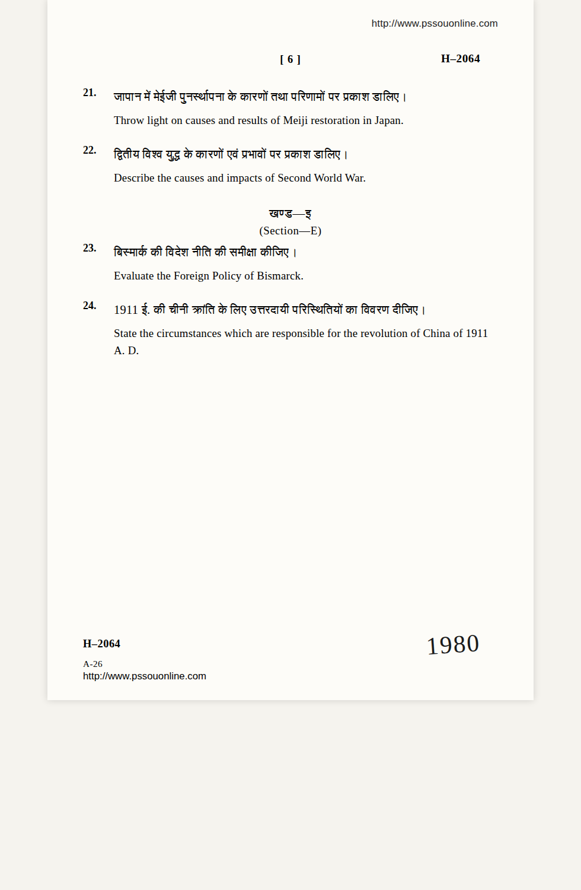http://www.pssouonline.com
[ 6 ] H–2064
21.
जापान में मेईजी पुनर्स्थापना के कारणों तथा परिणामों पर प्रकाश डालिए।
Throw light on causes and results of Meiji restoration in Japan.
22.
द्वितीय विश्व युद्ध के कारणों एवं प्रभावों पर प्रकाश डालिए।
Describe the causes and impacts of Second World War.
खण्ड—इ
(Section—E)
23.
बिस्मार्क की विदेश नीति की समीक्षा कीजिए।
Evaluate the Foreign Policy of Bismarck.
24.
1911 ई. की चीनी क्रांति के लिए उत्तरदायी परिस्थितियों का विवरण दीजिए।
State the circumstances which are responsible for the revolution of China of 1911 A. D.
1980
H–2064
A-26
http://www.pssouonline.com